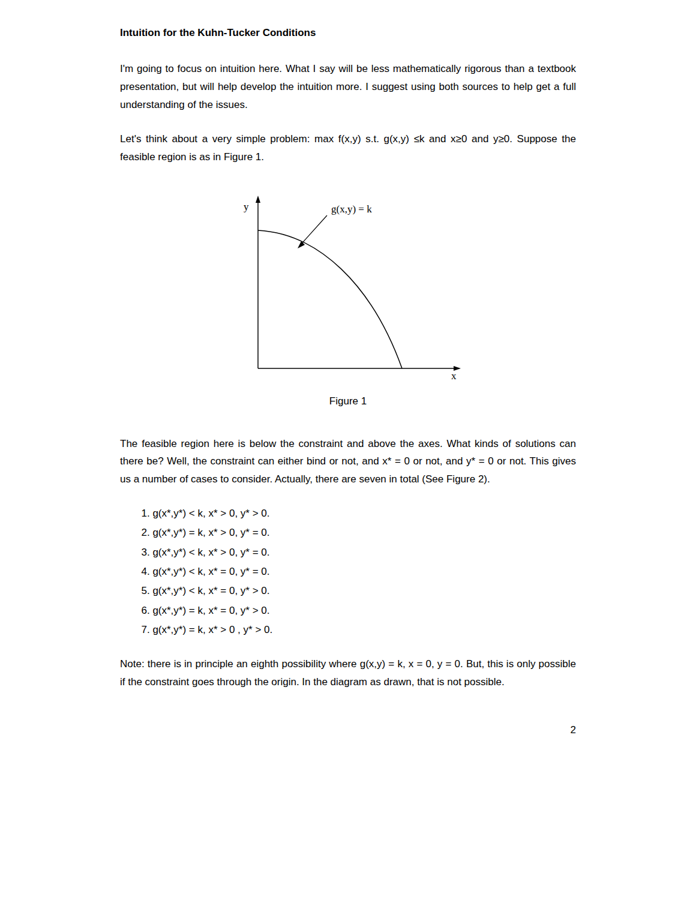Intuition for the Kuhn-Tucker Conditions
I'm going to focus on intuition here. What I say will be less mathematically rigorous than a textbook presentation, but will help develop the intuition more. I suggest using both sources to help get a full understanding of the issues.
Let's think about a very simple problem: max f(x,y) s.t. g(x,y) ≤k and x≥0 and y≥0. Suppose the feasible region is as in Figure 1.
y x g(x,y) = k
Figure 1
The feasible region here is below the constraint and above the axes. What kinds of solutions can there be? Well, the constraint can either bind or not, and x* = 0 or not, and y* = 0 or not. This gives us a number of cases to consider. Actually, there are seven in total (See Figure 2).
g(x*,y*) < k, x* > 0, y* > 0.
g(x*,y*) = k, x* > 0, y* = 0.
g(x*,y*) < k, x* > 0, y* = 0.
g(x*,y*) < k, x* = 0, y* = 0.
g(x*,y*) < k, x* = 0, y* > 0.
g(x*,y*) = k, x* = 0, y* > 0.
g(x*,y*) = k, x* > 0 , y* > 0.
Note: there is in principle an eighth possibility where g(x,y) = k, x = 0, y = 0. But, this is only possible if the constraint goes through the origin. In the diagram as drawn, that is not possible.
2